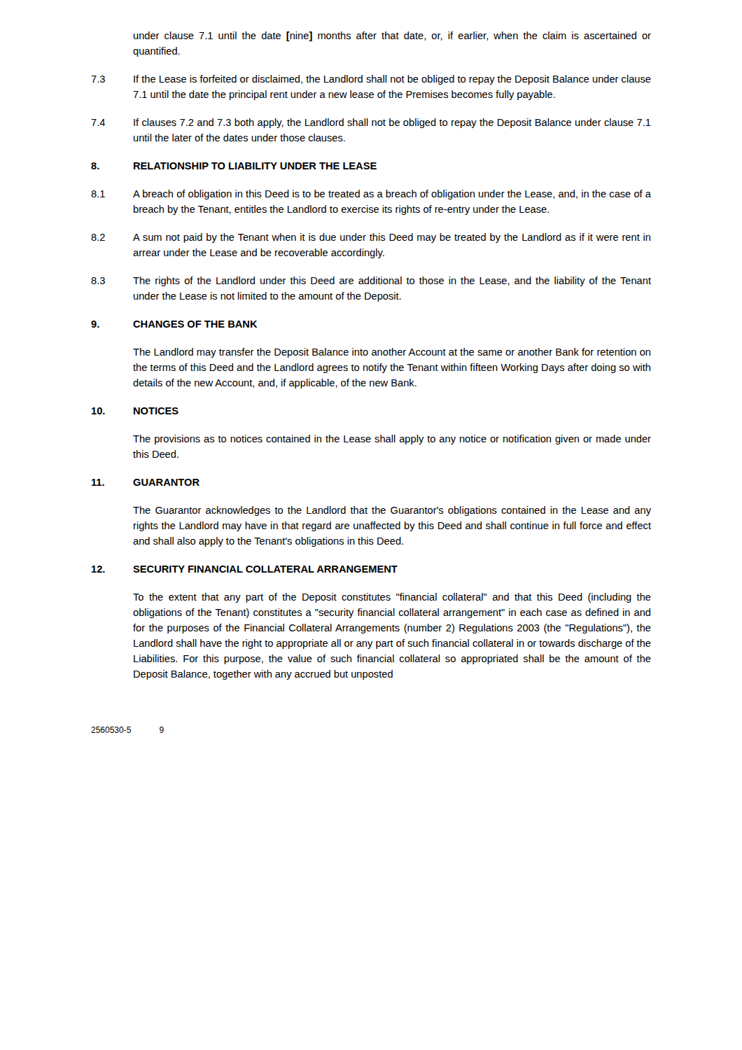under clause 7.1 until the date [nine] months after that date, or, if earlier, when the claim is ascertained or quantified.
7.3
If the Lease is forfeited or disclaimed, the Landlord shall not be obliged to repay the Deposit Balance under clause 7.1 until the date the principal rent under a new lease of the Premises becomes fully payable.
7.4
If clauses 7.2 and 7.3 both apply, the Landlord shall not be obliged to repay the Deposit Balance under clause 7.1 until the later of the dates under those clauses.
8.
Relationship to liability under the Lease
8.1
A breach of obligation in this Deed is to be treated as a breach of obligation under the Lease, and, in the case of a breach by the Tenant, entitles the Landlord to exercise its rights of re-entry under the Lease.
8.2
A sum not paid by the Tenant when it is due under this Deed may be treated by the Landlord as if it were rent in arrear under the Lease and be recoverable accordingly.
8.3
The rights of the Landlord under this Deed are additional to those in the Lease, and the liability of the Tenant under the Lease is not limited to the amount of the Deposit.
9.
Changes of the Bank
The Landlord may transfer the Deposit Balance into another Account at the same or another Bank for retention on the terms of this Deed and the Landlord agrees to notify the Tenant within fifteen Working Days after doing so with details of the new Account, and, if applicable, of the new Bank.
10.
Notices
The provisions as to notices contained in the Lease shall apply to any notice or notification given or made under this Deed.
11.
Guarantor
The Guarantor acknowledges to the Landlord that the Guarantor's obligations contained in the Lease and any rights the Landlord may have in that regard are unaffected by this Deed and shall continue in full force and effect and shall also apply to the Tenant's obligations in this Deed.
12.
Security financial collateral arrangement
To the extent that any part of the Deposit constitutes "financial collateral" and that this Deed (including the obligations of the Tenant) constitutes a "security financial collateral arrangement" in each case as defined in and for the purposes of the Financial Collateral Arrangements (number 2) Regulations 2003 (the "Regulations"), the Landlord shall have the right to appropriate all or any part of such financial collateral in or towards discharge of the Liabilities. For this purpose, the value of such financial collateral so appropriated shall be the amount of the Deposit Balance, together with any accrued but unposted
2560530-5
9